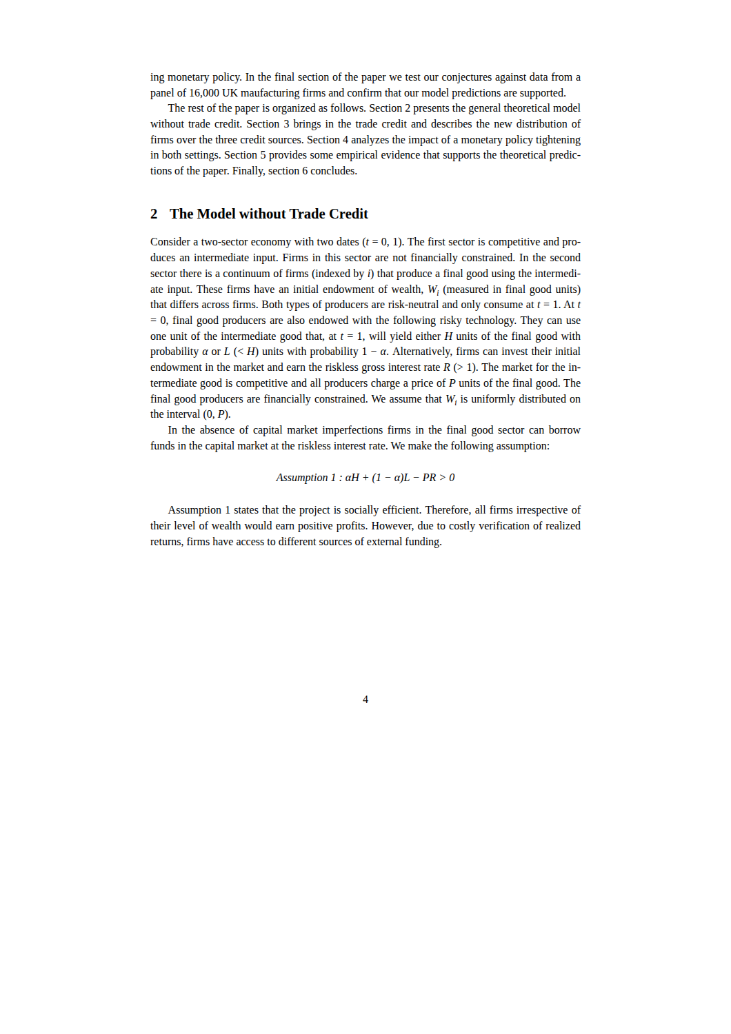ing monetary policy. In the final section of the paper we test our conjectures against data from a panel of 16,000 UK maufacturing firms and confirm that our model predictions are supported.
The rest of the paper is organized as follows. Section 2 presents the general theoretical model without trade credit. Section 3 brings in the trade credit and describes the new distribution of firms over the three credit sources. Section 4 analyzes the impact of a monetary policy tightening in both settings. Section 5 provides some empirical evidence that supports the theoretical predictions of the paper. Finally, section 6 concludes.
2 The Model without Trade Credit
Consider a two-sector economy with two dates (t = 0, 1). The first sector is competitive and produces an intermediate input. Firms in this sector are not financially constrained. In the second sector there is a continuum of firms (indexed by i) that produce a final good using the intermediate input. These firms have an initial endowment of wealth, Wi (measured in final good units) that differs across firms. Both types of producers are risk-neutral and only consume at t = 1. At t = 0, final good producers are also endowed with the following risky technology. They can use one unit of the intermediate good that, at t = 1, will yield either H units of the final good with probability α or L (< H) units with probability 1 − α. Alternatively, firms can invest their initial endowment in the market and earn the riskless gross interest rate R (> 1). The market for the intermediate good is competitive and all producers charge a price of P units of the final good. The final good producers are financially constrained. We assume that Wi is uniformly distributed on the interval (0, P).
In the absence of capital market imperfections firms in the final good sector can borrow funds in the capital market at the riskless interest rate. We make the following assumption:
Assumption 1 : αH + (1 − α)L − PR > 0
Assumption 1 states that the project is socially efficient. Therefore, all firms irrespective of their level of wealth would earn positive profits. However, due to costly verification of realized returns, firms have access to different sources of external funding.
4